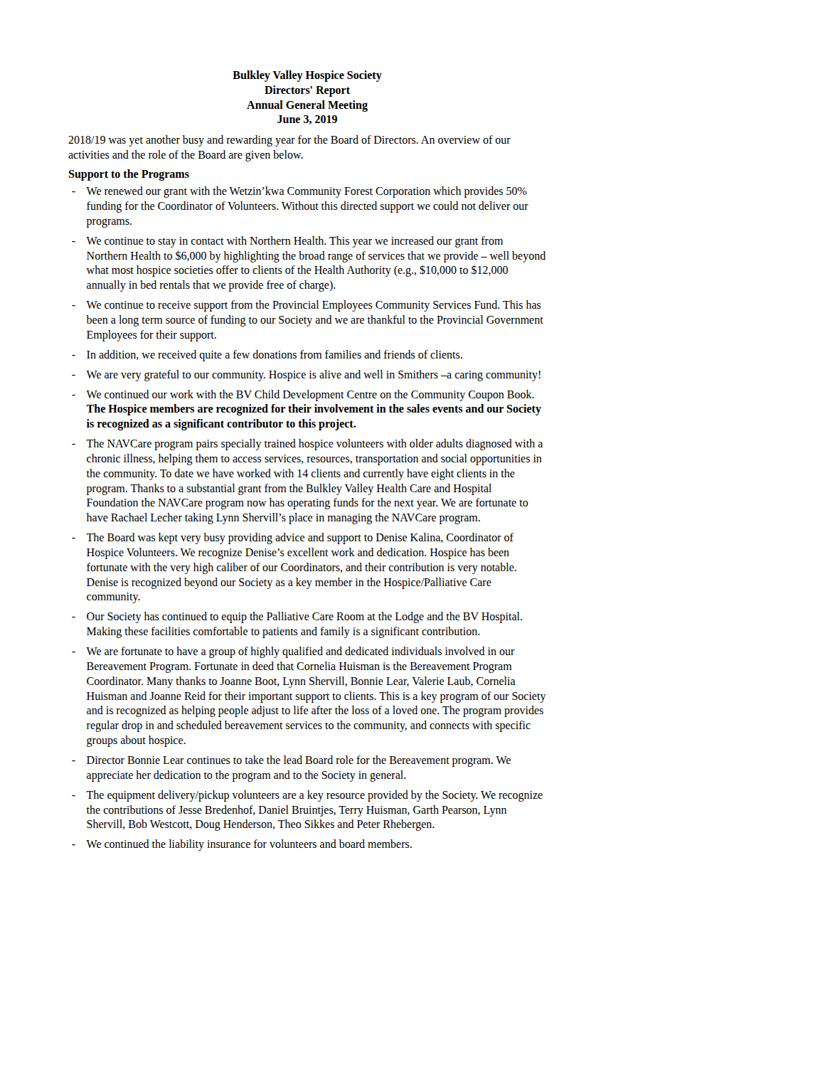Bulkley Valley Hospice Society Directors' Report Annual General Meeting June 3, 2019
2018/19 was yet another busy and rewarding year for the Board of Directors. An overview of our activities and the role of the Board are given below.
Support to the Programs
We renewed our grant with the Wetzin’kwa Community Forest Corporation which provides 50% funding for the Coordinator of Volunteers. Without this directed support we could not deliver our programs.
We continue to stay in contact with Northern Health. This year we increased our grant from Northern Health to $6,000 by highlighting the broad range of services that we provide – well beyond what most hospice societies offer to clients of the Health Authority (e.g., $10,000 to $12,000 annually in bed rentals that we provide free of charge).
We continue to receive support from the Provincial Employees Community Services Fund. This has been a long term source of funding to our Society and we are thankful to the Provincial Government Employees for their support.
In addition, we received quite a few donations from families and friends of clients.
We are very grateful to our community. Hospice is alive and well in Smithers –a caring community!
We continued our work with the BV Child Development Centre on the Community Coupon Book. The Hospice members are recognized for their involvement in the sales events and our Society is recognized as a significant contributor to this project.
The NAVCare program pairs specially trained hospice volunteers with older adults diagnosed with a chronic illness, helping them to access services, resources, transportation and social opportunities in the community. To date we have worked with 14 clients and currently have eight clients in the program. Thanks to a substantial grant from the Bulkley Valley Health Care and Hospital Foundation the NAVCare program now has operating funds for the next year. We are fortunate to have Rachael Lecher taking Lynn Shervill’s place in managing the NAVCare program.
The Board was kept very busy providing advice and support to Denise Kalina, Coordinator of Hospice Volunteers. We recognize Denise’s excellent work and dedication. Hospice has been fortunate with the very high caliber of our Coordinators, and their contribution is very notable. Denise is recognized beyond our Society as a key member in the Hospice/Palliative Care community.
Our Society has continued to equip the Palliative Care Room at the Lodge and the BV Hospital. Making these facilities comfortable to patients and family is a significant contribution.
We are fortunate to have a group of highly qualified and dedicated individuals involved in our Bereavement Program. Fortunate in deed that Cornelia Huisman is the Bereavement Program Coordinator. Many thanks to Joanne Boot, Lynn Shervill, Bonnie Lear, Valerie Laub, Cornelia Huisman and Joanne Reid for their important support to clients. This is a key program of our Society and is recognized as helping people adjust to life after the loss of a loved one. The program provides regular drop in and scheduled bereavement services to the community, and connects with specific groups about hospice.
Director Bonnie Lear continues to take the lead Board role for the Bereavement program. We appreciate her dedication to the program and to the Society in general.
The equipment delivery/pickup volunteers are a key resource provided by the Society. We recognize the contributions of Jesse Bredenhof, Daniel Bruintjes, Terry Huisman, Garth Pearson, Lynn Shervill, Bob Westcott, Doug Henderson, Theo Sikkes and Peter Rhebergen.
We continued the liability insurance for volunteers and board members.